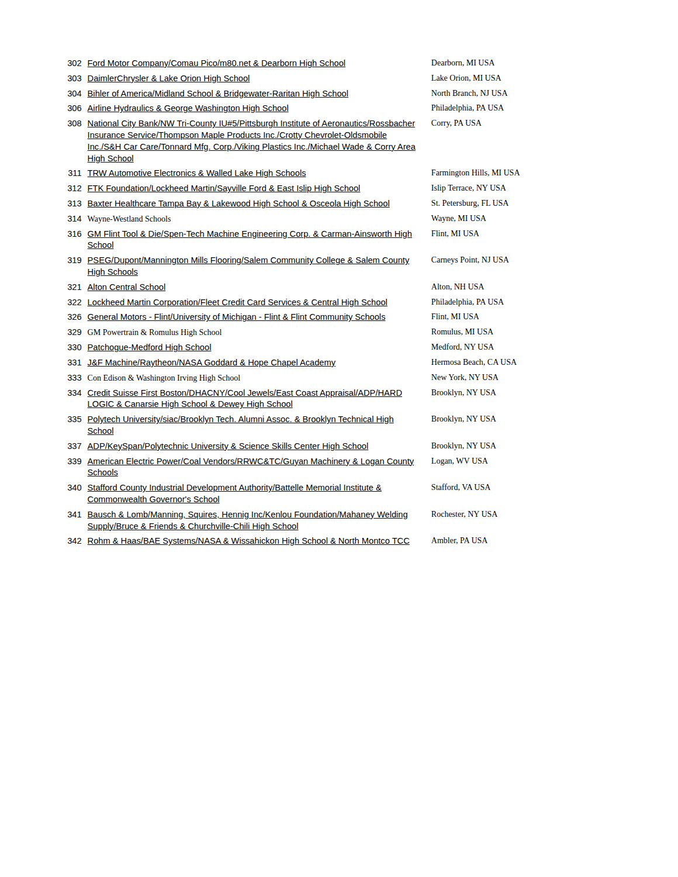| 302 | Ford Motor Company/Comau Pico/m80.net & Dearborn High School | Dearborn, MI USA |
| 303 | DaimlerChrysler & Lake Orion High School | Lake Orion, MI USA |
| 304 | Bihler of America/Midland School & Bridgewater-Raritan High School | North Branch, NJ USA |
| 306 | Airline Hydraulics & George Washington High School | Philadelphia, PA USA |
| 308 | National City Bank/NW Tri-County IU#5/Pittsburgh Institute of Aeronautics/Rossbacher Insurance Service/Thompson Maple Products Inc./Crotty Chevrolet-Oldsmobile Inc./S&H Car Care/Tonnard Mfg. Corp./Viking Plastics Inc./Michael Wade & Corry Area High School | Corry, PA USA |
| 311 | TRW Automotive Electronics & Walled Lake High Schools | Farmington Hills, MI USA |
| 312 | FTK Foundation/Lockheed Martin/Sayville Ford & East Islip High School | Islip Terrace, NY USA |
| 313 | Baxter Healthcare Tampa Bay & Lakewood High School & Osceola High School | St. Petersburg, FL USA |
| 314 | Wayne-Westland Schools | Wayne, MI USA |
| 316 | GM Flint Tool & Die/Spen-Tech Machine Engineering Corp. & Carman-Ainsworth High School | Flint, MI USA |
| 319 | PSEG/Dupont/Mannington Mills Flooring/Salem Community College & Salem County High Schools | Carneys Point, NJ USA |
| 321 | Alton Central School | Alton, NH USA |
| 322 | Lockheed Martin Corporation/Fleet Credit Card Services & Central High School | Philadelphia, PA USA |
| 326 | General Motors - Flint/University of Michigan - Flint & Flint Community Schools | Flint, MI USA |
| 329 | GM Powertrain & Romulus High School | Romulus, MI USA |
| 330 | Patchogue-Medford High School | Medford, NY USA |
| 331 | J&F Machine/Raytheon/NASA Goddard & Hope Chapel Academy | Hermosa Beach, CA USA |
| 333 | Con Edison & Washington Irving High School | New York, NY USA |
| 334 | Credit Suisse First Boston/DHACNY/Cool Jewels/East Coast Appraisal/ADP/HARD LOGIC & Canarsie High School & Dewey High School | Brooklyn, NY USA |
| 335 | Polytech University/siac/Brooklyn Tech. Alumni Assoc. & Brooklyn Technical High School | Brooklyn, NY USA |
| 337 | ADP/KeySpan/Polytechnic University & Science Skills Center High School | Brooklyn, NY USA |
| 339 | American Electric Power/Coal Vendors/RRWC&TC/Guyan Machinery & Logan County Schools | Logan, WV USA |
| 340 | Stafford County Industrial Development Authority/Battelle Memorial Institute & Commonwealth Governor's School | Stafford, VA USA |
| 341 | Bausch & Lomb/Manning, Squires, Hennig Inc/Kenlou Foundation/Mahaney Welding Supply/Bruce & Friends & Churchville-Chili High School | Rochester, NY USA |
| 342 | Rohm & Haas/BAE Systems/NASA & Wissahickon High School & North Montco TCC | Ambler, PA USA |